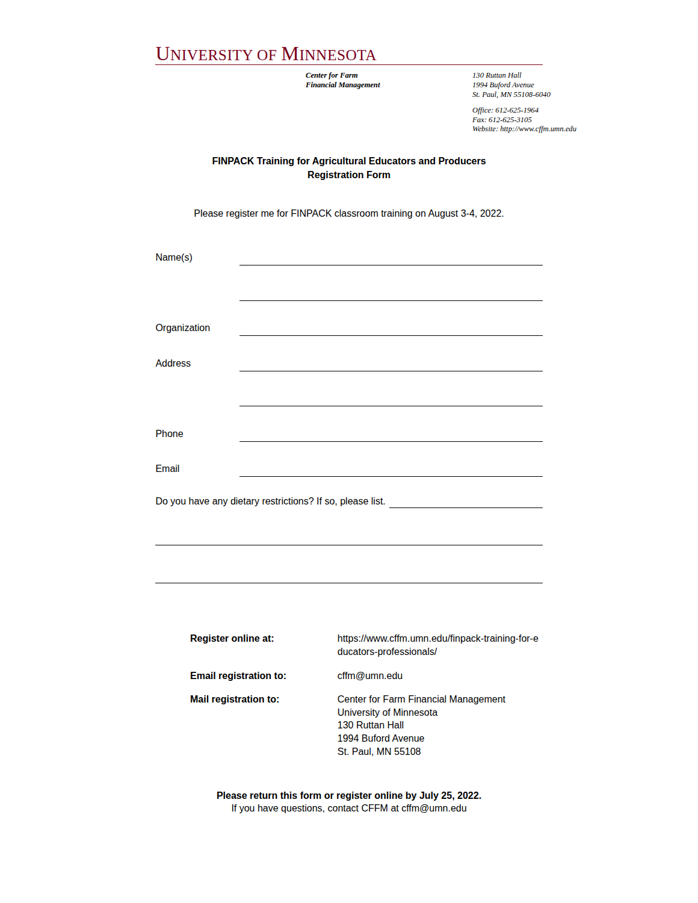UNIVERSITY OF MINNESOTA
Center for Farm
Financial Management
130 Ruttan Hall
1994 Buford Avenue
St. Paul, MN 55108-6040
Office: 612-625-1964
Fax: 612-625-3105
Website: http://www.cffm.umn.edu
FINPACK Training for Agricultural Educators and Producers Registration Form
Please register me for FINPACK classroom training on August 3-4, 2022.
| Name(s) | |
| Organization | |
| Address | |
| Phone | |
| Email | |
Do you have any dietary restrictions? If so, please list.
| Register online at: | https://www.cffm.umn.edu/finpack-training-for-educators-professionals/ |
| Email registration to: | cffm@umn.edu |
| Mail registration to: | Center for Farm Financial Management University of Minnesota 130 Ruttan Hall 1994 Buford Avenue St. Paul, MN 55108 |
Please return this form or register online by July 25, 2022.
If you have questions, contact CFFM at cffm@umn.edu